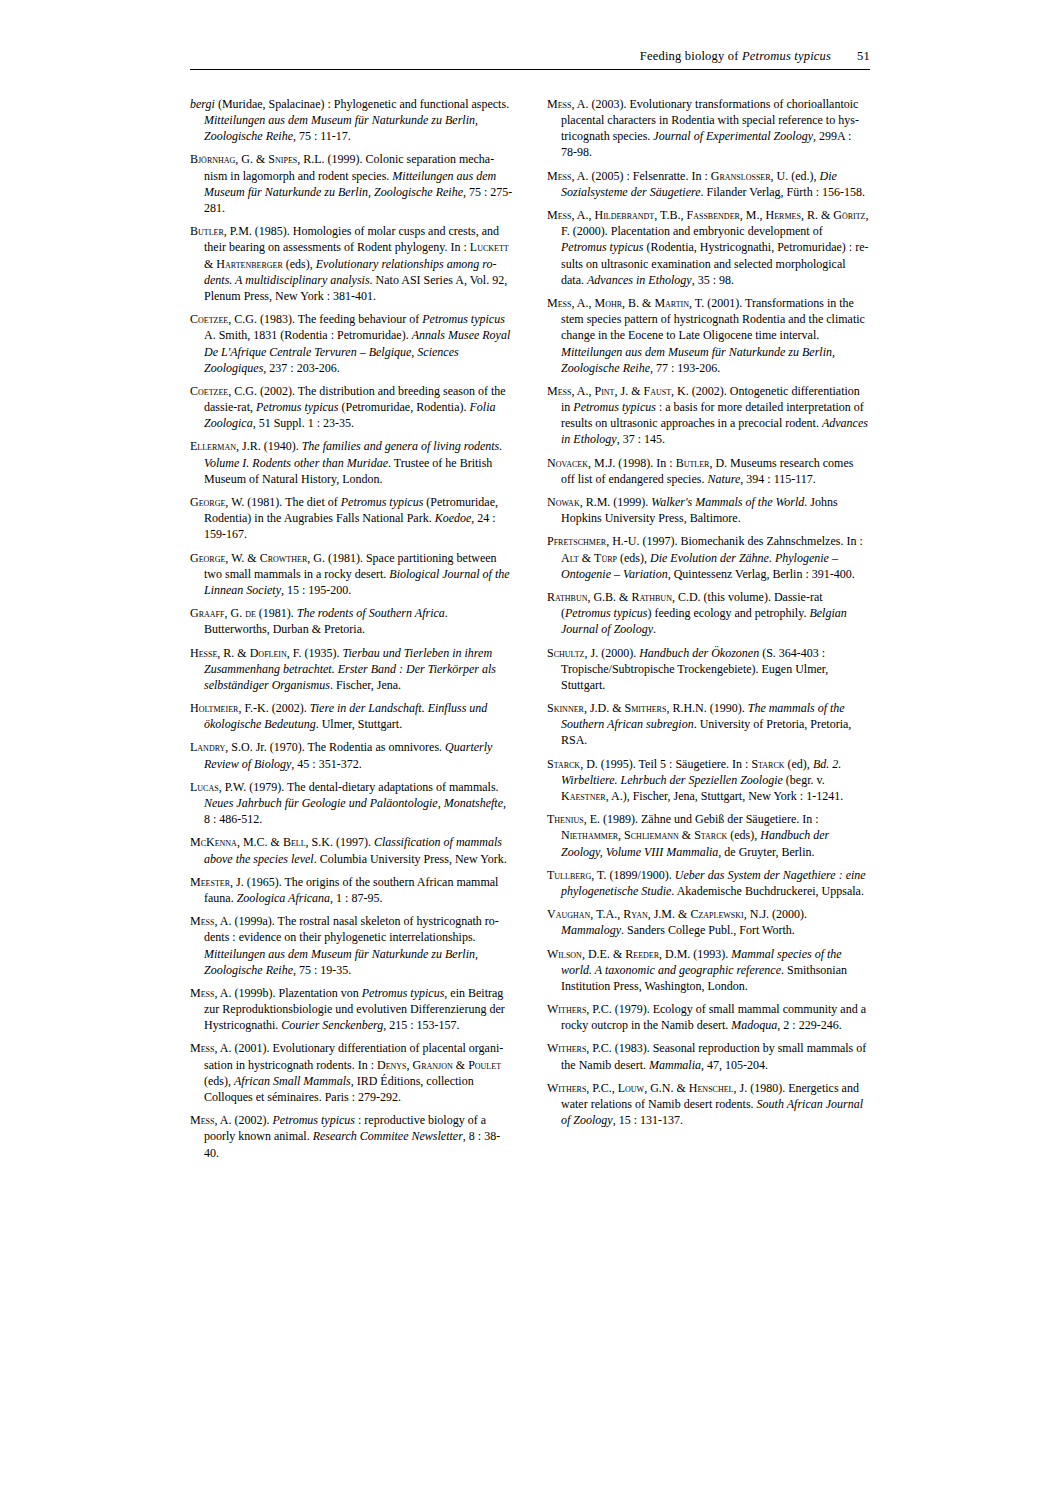Feeding biology of Petromus typicus 51
bergi (Muridae, Spalacinae) : Phylogenetic and functional aspects. Mitteilungen aus dem Museum für Naturkunde zu Berlin, Zoologische Reihe, 75 : 11-17.
Björnhag, G. & Snipes, R.L. (1999). Colonic separation mechanism in lagomorph and rodent species. Mitteilungen aus dem Museum für Naturkunde zu Berlin, Zoologische Reihe, 75 : 275-281.
Butler, P.M. (1985). Homologies of molar cusps and crests, and their bearing on assessments of Rodent phylogeny. In : Luckett & Hartenberger (eds), Evolutionary relationships among rodents. A multidisciplinary analysis. Nato ASI Series A, Vol. 92, Plenum Press, New York : 381-401.
Coetzee, C.G. (1983). The feeding behaviour of Petromus typicus A. Smith, 1831 (Rodentia : Petromuridae). Annals Musee Royal De L'Afrique Centrale Tervuren – Belgique, Sciences Zoologiques, 237 : 203-206.
Coetzee, C.G. (2002). The distribution and breeding season of the dassie-rat, Petromus typicus (Petromuridae, Rodentia). Folia Zoologica, 51 Suppl. 1 : 23-35.
Ellerman, J.R. (1940). The families and genera of living rodents. Volume I. Rodents other than Muridae. Trustee of he British Museum of Natural History, London.
George, W. (1981). The diet of Petromus typicus (Petromuridae, Rodentia) in the Augrabies Falls National Park. Koedoe, 24 : 159-167.
George, W. & Crowther, G. (1981). Space partitioning between two small mammals in a rocky desert. Biological Journal of the Linnean Society, 15 : 195-200.
Graaff, G. de (1981). The rodents of Southern Africa. Butterworths, Durban & Pretoria.
Hesse, R. & Doflein, F. (1935). Tierbau und Tierleben in ihrem Zusammenhang betrachtet. Erster Band : Der Tierkörper als selbständiger Organismus. Fischer, Jena.
Holtmeier, F.-K. (2002). Tiere in der Landschaft. Einfluss und ökologische Bedeutung. Ulmer, Stuttgart.
Landry, S.O. Jr. (1970). The Rodentia as omnivores. Quarterly Review of Biology, 45 : 351-372.
Lucas, P.W. (1979). The dental-dietary adaptations of mammals. Neues Jahrbuch für Geologie und Paläontologie, Monatshefte, 8 : 486-512.
McKenna, M.C. & Bell, S.K. (1997). Classification of mammals above the species level. Columbia University Press, New York.
Meester, J. (1965). The origins of the southern African mammal fauna. Zoologica Africana, 1 : 87-95.
Mess, A. (1999a). The rostral nasal skeleton of hystricognath rodents : evidence on their phylogenetic interrelationships. Mitteilungen aus dem Museum für Naturkunde zu Berlin, Zoologische Reihe, 75 : 19-35.
Mess, A. (1999b). Plazentation von Petromus typicus, ein Beitrag zur Reproduktionsbiologie und evolutiven Differenzierung der Hystricognathi. Courier Senckenberg, 215 : 153-157.
Mess, A. (2001). Evolutionary differentiation of placental organisation in hystricognath rodents. In : Denys, Granjon & Poulet (eds), African Small Mammals, IRD Éditions, collection Colloques et séminaires. Paris : 279-292.
Mess, A. (2002). Petromus typicus : reproductive biology of a poorly known animal. Research Commitee Newsletter, 8 : 38-40.
Mess, A. (2003). Evolutionary transformations of chorioallantoic placental characters in Rodentia with special reference to hystricognath species. Journal of Experimental Zoology, 299A : 78-98.
Mess, A. (2005) : Felsenratte. In : Gransloßer, U. (ed.), Die Sozialsysteme der Säugetiere. Filander Verlag, Fürth : 156-158.
Mess, A., Hildebrandt, T.B., Faßbender, M., Hermes, R. & Göritz, F. (2000). Placentation and embryonic development of Petromus typicus (Rodentia, Hystricognathi, Petromuridae) : results on ultrasonic examination and selected morphological data. Advances in Ethology, 35 : 98.
Mess, A., Mohr, B. & Martin, T. (2001). Transformations in the stem species pattern of hystricognath Rodentia and the climatic change in the Eocene to Late Oligocene time interval. Mitteilungen aus dem Museum für Naturkunde zu Berlin, Zoologische Reihe, 77 : 193-206.
Mess, A., Pint, J. & Faust, K. (2002). Ontogenetic differentiation in Petromus typicus : a basis for more detailed interpretation of results on ultrasonic approaches in a precocial rodent. Advances in Ethology, 37 : 145.
Novacek, M.J. (1998). In : Butler, D. Museums research comes off list of endangered species. Nature, 394 : 115-117.
Nowak, R.M. (1999). Walker's Mammals of the World. Johns Hopkins University Press, Baltimore.
Pfretschmer, H.-U. (1997). Biomechanik des Zahnschmelzes. In : Alt & Türp (eds), Die Evolution der Zähne. Phylogenie – Ontogenie – Variation, Quintessenz Verlag, Berlin : 391-400.
Rathbun, G.B. & Rathbun, C.D. (this volume). Dassie-rat (Petromus typicus) feeding ecology and petrophily. Belgian Journal of Zoology.
Schultz, J. (2000). Handbuch der Ökozonen (S. 364-403 : Tropische/Subtropische Trockengebiete). Eugen Ulmer, Stuttgart.
Skinner, J.D. & Smithers, R.H.N. (1990). The mammals of the Southern African subregion. University of Pretoria, Pretoria, RSA.
Starck, D. (1995). Teil 5 : Säugetiere. In : Starck (ed), Bd. 2. Wirbeltiere. Lehrbuch der Speziellen Zoologie (begr. v. Kaestner, A.), Fischer, Jena, Stuttgart, New York : 1-1241.
Thenius, E. (1989). Zähne und Gebiß der Säugetiere. In : Niethammer, Schliemann & Starck (eds), Handbuch der Zoology, Volume VIII Mammalia, de Gruyter, Berlin.
Tullberg, T. (1899/1900). Ueber das System der Nagethiere : eine phylogenetische Studie. Akademische Buchdruckerei, Uppsala.
Vaughan, T.A., Ryan, J.M. & Czaplewski, N.J. (2000). Mammalogy. Sanders College Publ., Fort Worth.
Wilson, D.E. & Reeder, D.M. (1993). Mammal species of the world. A taxonomic and geographic reference. Smithsonian Institution Press, Washington, London.
Withers, P.C. (1979). Ecology of small mammal community and a rocky outcrop in the Namib desert. Madoqua, 2 : 229-246.
Withers, P.C. (1983). Seasonal reproduction by small mammals of the Namib desert. Mammalia, 47, 105-204.
Withers, P.C., Louw, G.N. & Henschel, J. (1980). Energetics and water relations of Namib desert rodents. South African Journal of Zoology, 15 : 131-137.